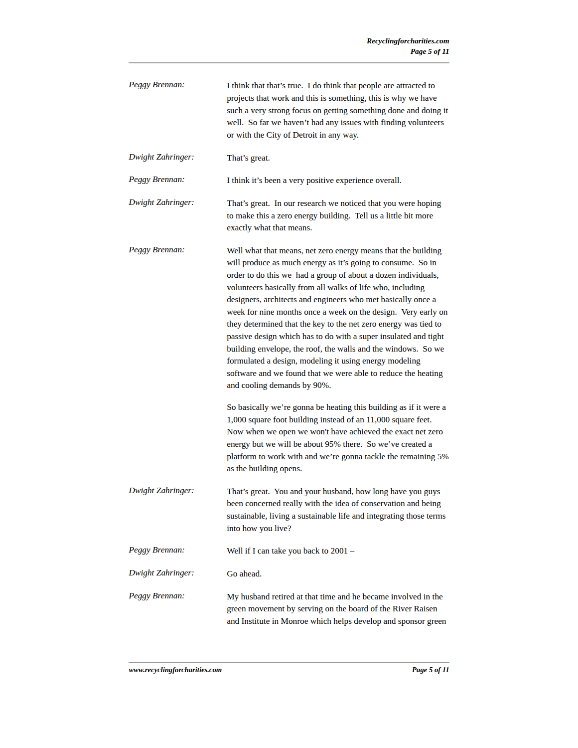Recyclingforcharities.com
Page 5 of 11
| Peggy Brennan: | I think that that’s true. I do think that people are attracted to projects that work and this is something, this is why we have such a very strong focus on getting something done and doing it well. So far we haven’t had any issues with finding volunteers or with the City of Detroit in any way. |
| Dwight Zahringer: | That’s great. |
| Peggy Brennan: | I think it’s been a very positive experience overall. |
| Dwight Zahringer: | That’s great. In our research we noticed that you were hoping to make this a zero energy building. Tell us a little bit more exactly what that means. |
| Peggy Brennan: | Well what that means, net zero energy means that the building will produce as much energy as it’s going to consume. So in order to do this we had a group of about a dozen individuals, volunteers basically from all walks of life who, including designers, architects and engineers who met basically once a week for nine months once a week on the design. Very early on they determined that the key to the net zero energy was tied to passive design which has to do with a super insulated and tight building envelope, the roof, the walls and the windows. So we formulated a design, modeling it using energy modeling software and we found that we were able to reduce the heating and cooling demands by 90%. So basically we’re gonna be heating this building as if it were a 1,000 square foot building instead of an 11,000 square feet. Now when we open we won't have achieved the exact net zero energy but we will be about 95% there. So we’ve created a platform to work with and we’re gonna tackle the remaining 5% as the building opens. |
| Dwight Zahringer: | That’s great. You and your husband, how long have you guys been concerned really with the idea of conservation and being sustainable, living a sustainable life and integrating those terms into how you live? |
| Peggy Brennan: | Well if I can take you back to 2001 – |
| Dwight Zahringer: | Go ahead. |
| Peggy Brennan: | My husband retired at that time and he became involved in the green movement by serving on the board of the River Raisen and Institute in Monroe which helps develop and sponsor green |
www.recyclingforcharities.com Page 5 of 11